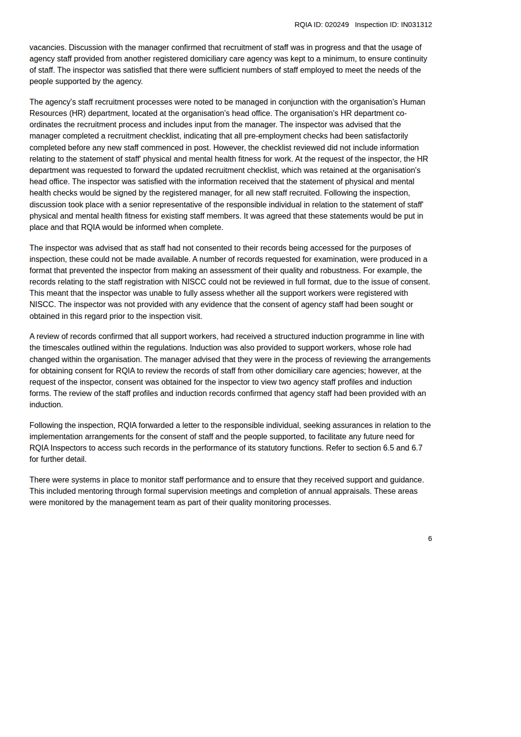RQIA ID: 020249 Inspection ID: IN031312
vacancies. Discussion with the manager confirmed that recruitment of staff was in progress and that the usage of agency staff provided from another registered domiciliary care agency was kept to a minimum, to ensure continuity of staff. The inspector was satisfied that there were sufficient numbers of staff employed to meet the needs of the people supported by the agency.
The agency's staff recruitment processes were noted to be managed in conjunction with the organisation's Human Resources (HR) department, located at the organisation's head office. The organisation's HR department co-ordinates the recruitment process and includes input from the manager. The inspector was advised that the manager completed a recruitment checklist, indicating that all pre-employment checks had been satisfactorily completed before any new staff commenced in post. However, the checklist reviewed did not include information relating to the statement of staff' physical and mental health fitness for work. At the request of the inspector, the HR department was requested to forward the updated recruitment checklist, which was retained at the organisation's head office. The inspector was satisfied with the information received that the statement of physical and mental health checks would be signed by the registered manager, for all new staff recruited. Following the inspection, discussion took place with a senior representative of the responsible individual in relation to the statement of staff' physical and mental health fitness for existing staff members. It was agreed that these statements would be put in place and that RQIA would be informed when complete.
The inspector was advised that as staff had not consented to their records being accessed for the purposes of inspection, these could not be made available. A number of records requested for examination, were produced in a format that prevented the inspector from making an assessment of their quality and robustness. For example, the records relating to the staff registration with NISCC could not be reviewed in full format, due to the issue of consent. This meant that the inspector was unable to fully assess whether all the support workers were registered with NISCC. The inspector was not provided with any evidence that the consent of agency staff had been sought or obtained in this regard prior to the inspection visit.
A review of records confirmed that all support workers, had received a structured induction programme in line with the timescales outlined within the regulations. Induction was also provided to support workers, whose role had changed within the organisation. The manager advised that they were in the process of reviewing the arrangements for obtaining consent for RQIA to review the records of staff from other domiciliary care agencies; however, at the request of the inspector, consent was obtained for the inspector to view two agency staff profiles and induction forms. The review of the staff profiles and induction records confirmed that agency staff had been provided with an induction.
Following the inspection, RQIA forwarded a letter to the responsible individual, seeking assurances in relation to the implementation arrangements for the consent of staff and the people supported, to facilitate any future need for RQIA Inspectors to access such records in the performance of its statutory functions. Refer to section 6.5 and 6.7 for further detail.
There were systems in place to monitor staff performance and to ensure that they received support and guidance. This included mentoring through formal supervision meetings and completion of annual appraisals. These areas were monitored by the management team as part of their quality monitoring processes.
6